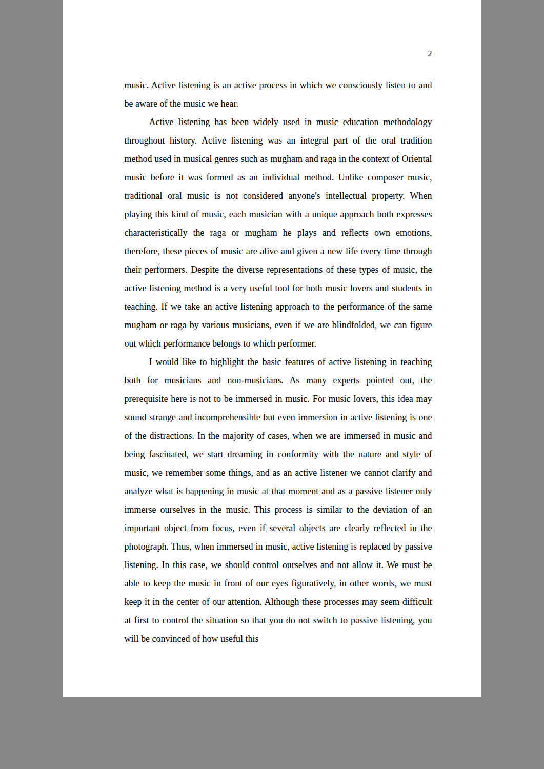2
music. Active listening is an active process in which we consciously listen to and be aware of the music we hear.
Active listening has been widely used in music education methodology throughout history. Active listening was an integral part of the oral tradition method used in musical genres such as mugham and raga in the context of Oriental music before it was formed as an individual method. Unlike composer music, traditional oral music is not considered anyone's intellectual property. When playing this kind of music, each musician with a unique approach both expresses characteristically the raga or mugham he plays and reflects own emotions, therefore, these pieces of music are alive and given a new life every time through their performers. Despite the diverse representations of these types of music, the active listening method is a very useful tool for both music lovers and students in teaching. If we take an active listening approach to the performance of the same mugham or raga by various musicians, even if we are blindfolded, we can figure out which performance belongs to which performer.
I would like to highlight the basic features of active listening in teaching both for musicians and non-musicians. As many experts pointed out, the prerequisite here is not to be immersed in music. For music lovers, this idea may sound strange and incomprehensible but even immersion in active listening is one of the distractions. In the majority of cases, when we are immersed in music and being fascinated, we start dreaming in conformity with the nature and style of music, we remember some things, and as an active listener we cannot clarify and analyze what is happening in music at that moment and as a passive listener only immerse ourselves in the music. This process is similar to the deviation of an important object from focus, even if several objects are clearly reflected in the photograph. Thus, when immersed in music, active listening is replaced by passive listening. In this case, we should control ourselves and not allow it. We must be able to keep the music in front of our eyes figuratively, in other words, we must keep it in the center of our attention. Although these processes may seem difficult at first to control the situation so that you do not switch to passive listening, you will be convinced of how useful this